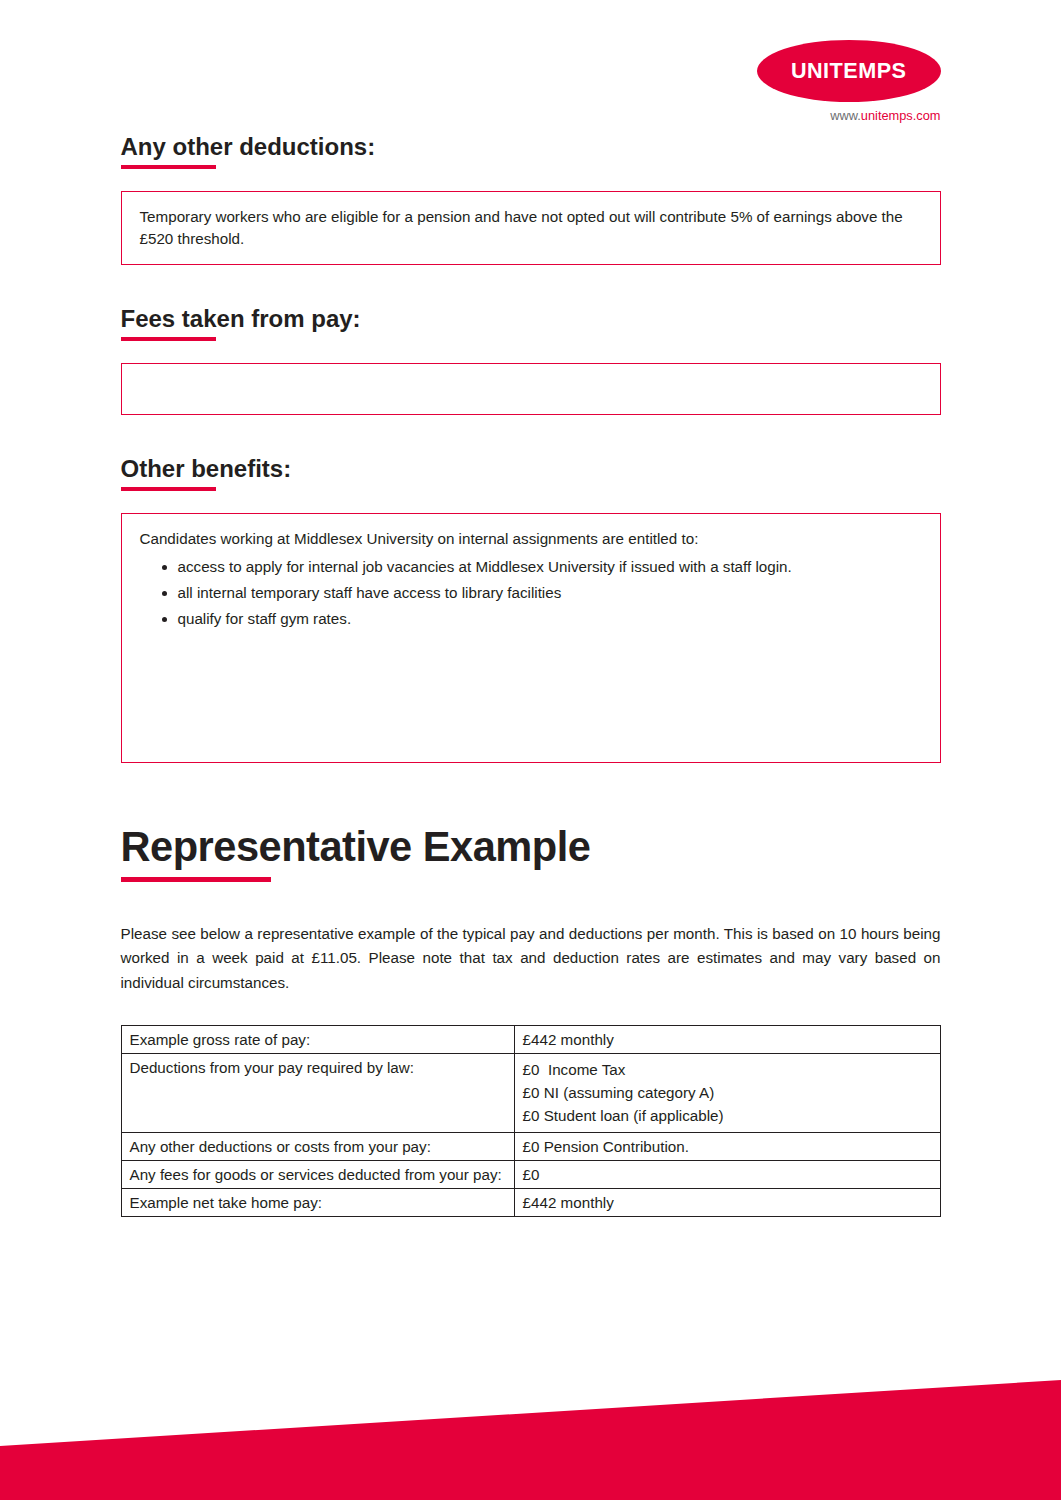UNITEMPS www.unitemps.com
Any other deductions:
Temporary workers who are eligible for a pension and have not opted out will contribute 5% of earnings above the £520 threshold.
Fees taken from pay:
Other benefits:
Candidates working at Middlesex University on internal assignments are entitled to:
access to apply for internal job vacancies at Middlesex University if issued with a staff login.
all internal temporary staff have access to library facilities
qualify for staff gym rates.
Representative Example
Please see below a representative example of the typical pay and deductions per month. This is based on 10 hours being worked in a week paid at £11.05. Please note that tax and deduction rates are estimates and may vary based on individual circumstances.
| Example gross rate of pay: | £442 monthly |
| Deductions from your pay required by law: | £0 Income Tax £0 NI (assuming category A) £0 Student loan (if applicable) |
| Any other deductions or costs from your pay: | £0 Pension Contribution. |
| Any fees for goods or services deducted from your pay: | £0 |
| Example net take home pay: | £442 monthly |